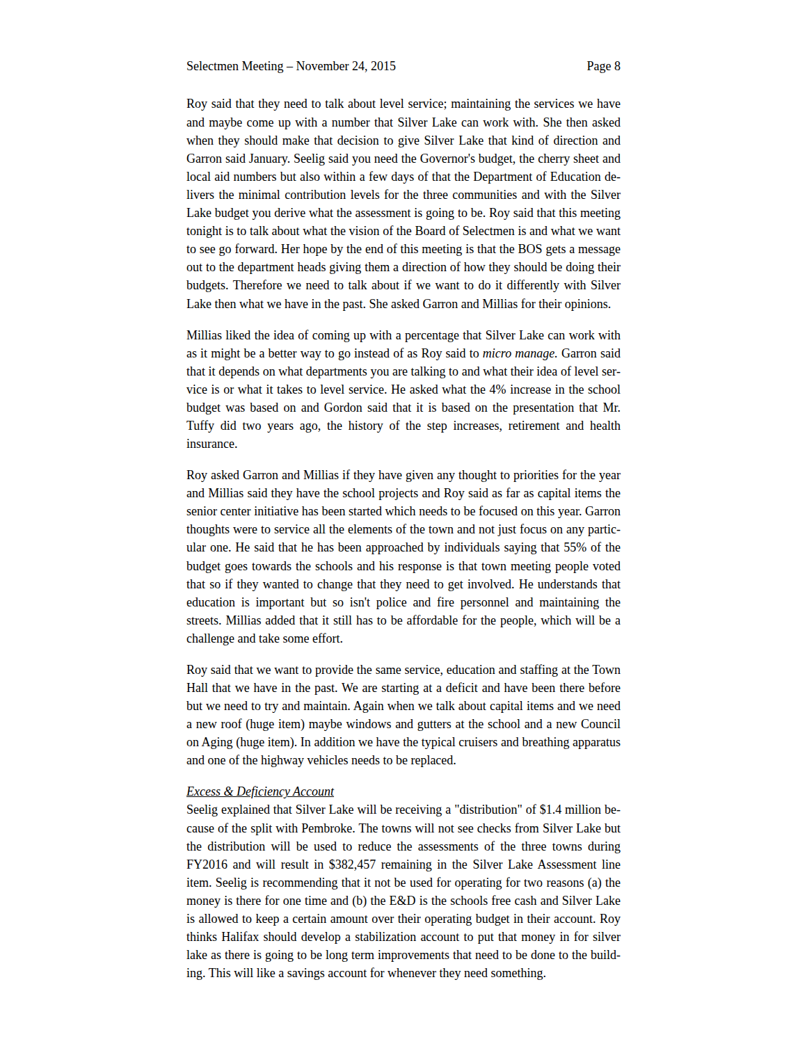Selectmen Meeting – November 24, 2015 Page 8
Roy said that they need to talk about level service; maintaining the services we have and maybe come up with a number that Silver Lake can work with. She then asked when they should make that decision to give Silver Lake that kind of direction and Garron said January. Seelig said you need the Governor's budget, the cherry sheet and local aid numbers but also within a few days of that the Department of Education delivers the minimal contribution levels for the three communities and with the Silver Lake budget you derive what the assessment is going to be. Roy said that this meeting tonight is to talk about what the vision of the Board of Selectmen is and what we want to see go forward. Her hope by the end of this meeting is that the BOS gets a message out to the department heads giving them a direction of how they should be doing their budgets. Therefore we need to talk about if we want to do it differently with Silver Lake then what we have in the past. She asked Garron and Millias for their opinions.
Millias liked the idea of coming up with a percentage that Silver Lake can work with as it might be a better way to go instead of as Roy said to micro manage. Garron said that it depends on what departments you are talking to and what their idea of level service is or what it takes to level service. He asked what the 4% increase in the school budget was based on and Gordon said that it is based on the presentation that Mr. Tuffy did two years ago, the history of the step increases, retirement and health insurance.
Roy asked Garron and Millias if they have given any thought to priorities for the year and Millias said they have the school projects and Roy said as far as capital items the senior center initiative has been started which needs to be focused on this year. Garron thoughts were to service all the elements of the town and not just focus on any particular one. He said that he has been approached by individuals saying that 55% of the budget goes towards the schools and his response is that town meeting people voted that so if they wanted to change that they need to get involved. He understands that education is important but so isn't police and fire personnel and maintaining the streets. Millias added that it still has to be affordable for the people, which will be a challenge and take some effort.
Roy said that we want to provide the same service, education and staffing at the Town Hall that we have in the past. We are starting at a deficit and have been there before but we need to try and maintain. Again when we talk about capital items and we need a new roof (huge item) maybe windows and gutters at the school and a new Council on Aging (huge item). In addition we have the typical cruisers and breathing apparatus and one of the highway vehicles needs to be replaced.
Excess & Deficiency Account
Seelig explained that Silver Lake will be receiving a "distribution" of $1.4 million because of the split with Pembroke. The towns will not see checks from Silver Lake but the distribution will be used to reduce the assessments of the three towns during FY2016 and will result in $382,457 remaining in the Silver Lake Assessment line item. Seelig is recommending that it not be used for operating for two reasons (a) the money is there for one time and (b) the E&D is the schools free cash and Silver Lake is allowed to keep a certain amount over their operating budget in their account. Roy thinks Halifax should develop a stabilization account to put that money in for silver lake as there is going to be long term improvements that need to be done to the building. This will like a savings account for whenever they need something.